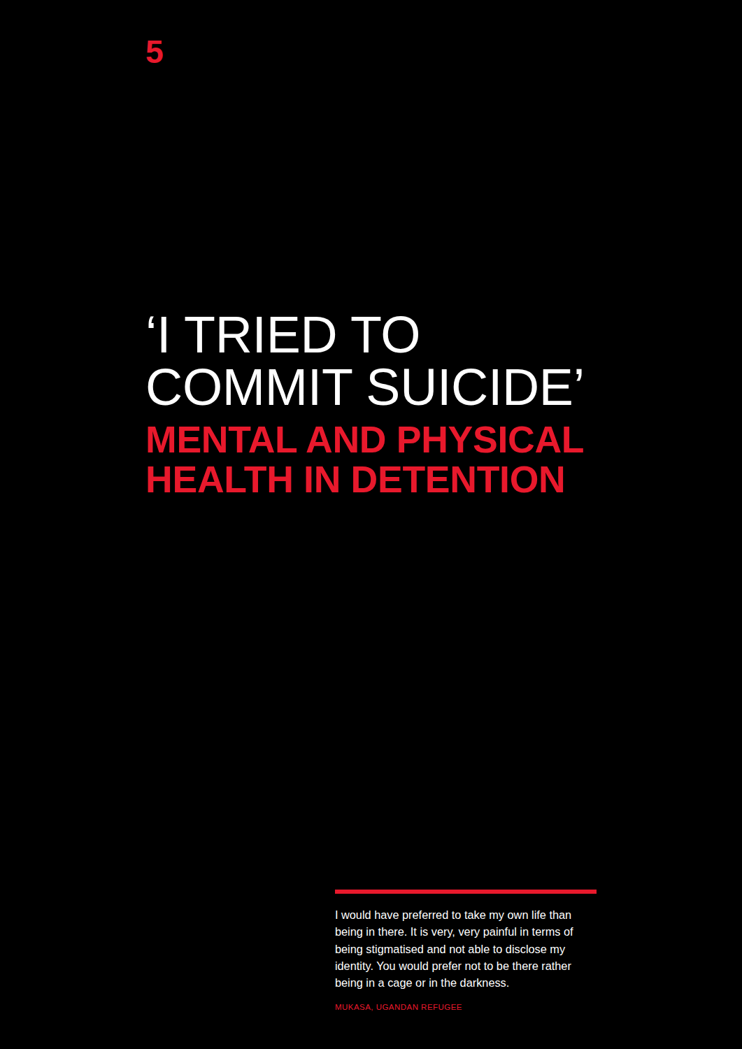5
‘I tried to commit suicide’ Mental and physical health in detention
I would have preferred to take my own life than being in there. It is very, very painful in terms of being stigmatised and not able to disclose my identity. You would prefer not to be there rather being in a cage or in the darkness.
Mukasa, Ugandan refugee